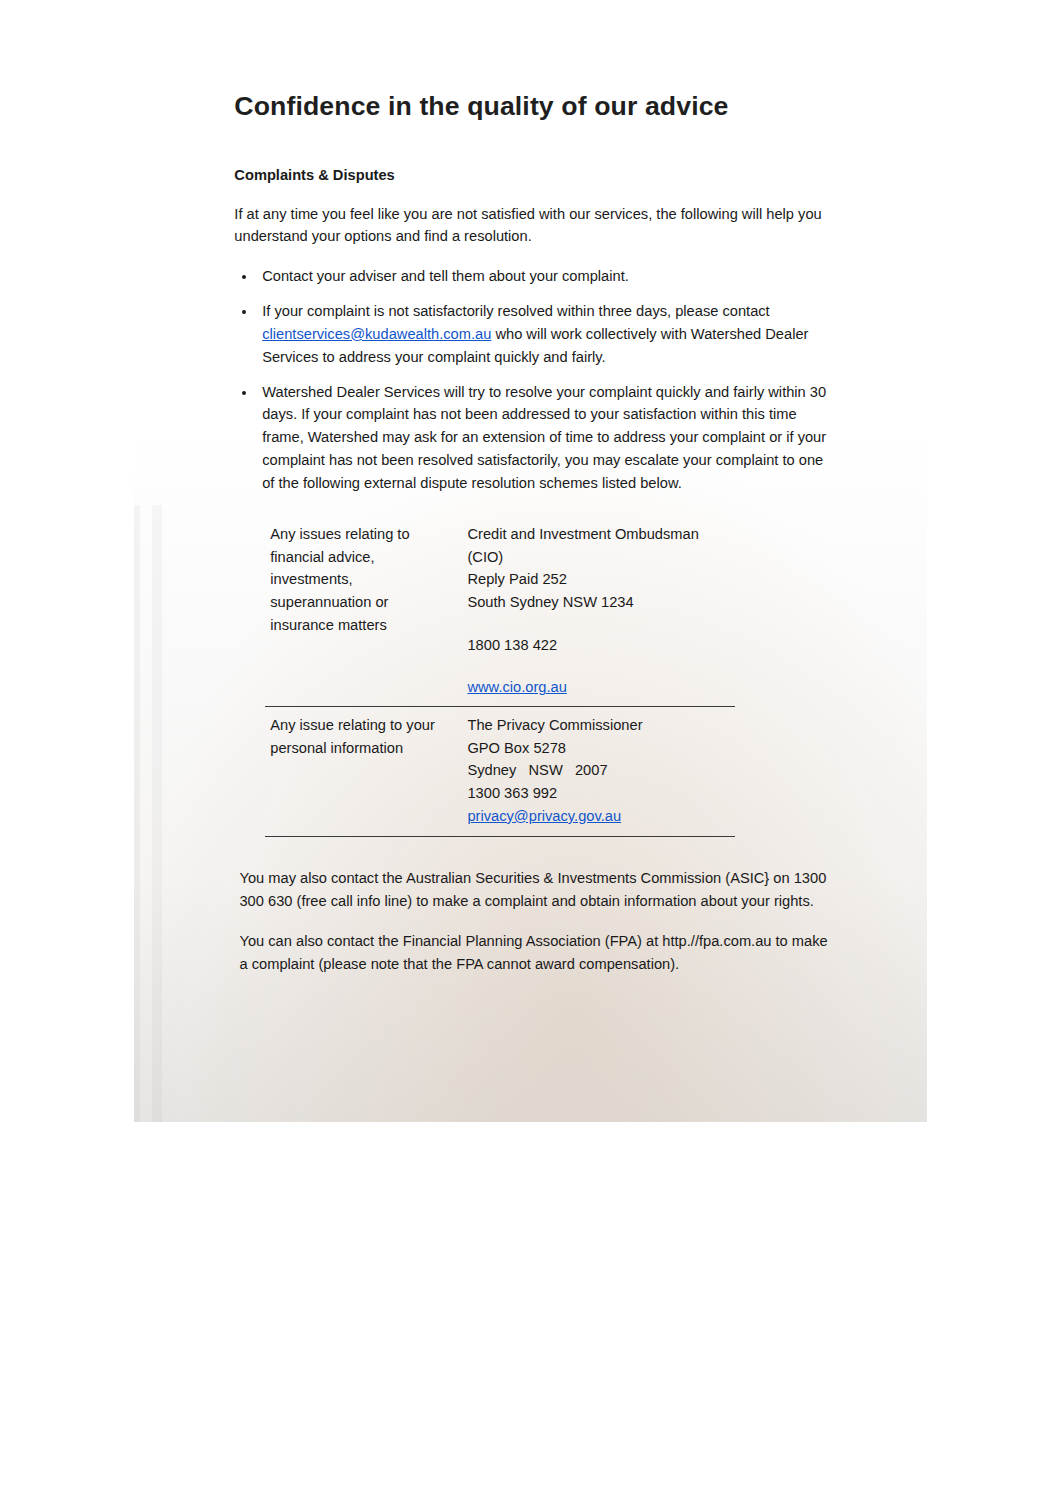Confidence in the quality of our advice
Complaints & Disputes
If at any time you feel like you are not satisfied with our services, the following will help you understand your options and find a resolution.
Contact your adviser and tell them about your complaint.
If your complaint is not satisfactorily resolved within three days, please contact clientservices@kudawealth.com.au who will work collectively with Watershed Dealer Services to address your complaint quickly and fairly.
Watershed Dealer Services will try to resolve your complaint quickly and fairly within 30 days. If your complaint has not been addressed to your satisfaction within this time frame, Watershed may ask for an extension of time to address your complaint or if your complaint has not been resolved satisfactorily, you may escalate your complaint to one of the following external dispute resolution schemes listed below.
| Any issues relating to financial advice, investments, superannuation or insurance matters | Credit and Investment Ombudsman (CIO) Reply Paid 252 South Sydney NSW 1234 1800 138 422 www.cio.org.au |
| Any issue relating to your personal information | The Privacy Commissioner GPO Box 5278 Sydney NSW 2007 1300 363 992 privacy@privacy.gov.au |
You may also contact the Australian Securities & Investments Commission (ASIC} on 1300 300 630 (free call info line) to make a complaint and obtain information about your rights.
You can also contact the Financial Planning Association (FPA) at http.//fpa.com.au to make a complaint (please note that the FPA cannot award compensation).